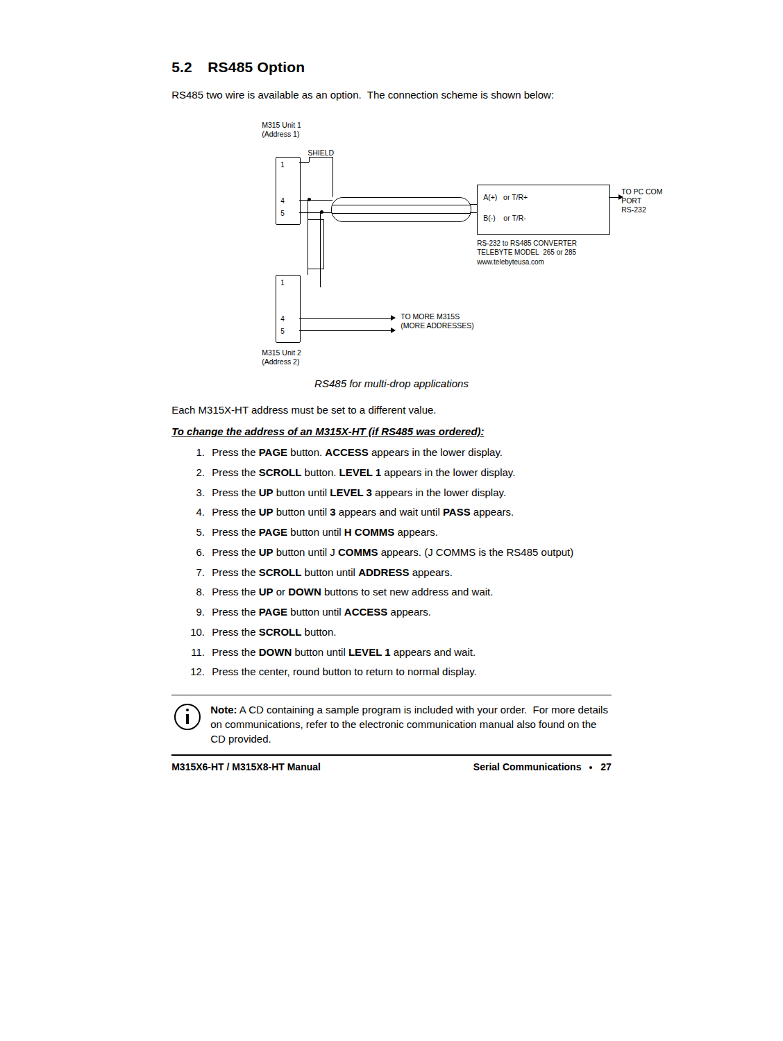5.2 RS485 Option
RS485 two wire is available as an option. The connection scheme is shown below:
M315 Unit 1
(Address 1)
SHIELD
1 4 5
A(+) or T/R+ B(-) or T/R-
RS-232 to RS485 CONVERTER
TELEBYTE MODEL 265 or 285
www.telebyteusa.com
1 4 5
TO MORE M315S
(MORE ADDRESSES)
M315 Unit 2
(Address 2)
TO PC COM
PORT
RS-232
RS485 for multi-drop applications
Each M315X-HT address must be set to a different value.
To change the address of an M315X-HT (if RS485 was ordered):
Press the PAGE button. ACCESS appears in the lower display.
Press the SCROLL button. LEVEL 1 appears in the lower display.
Press the UP button until LEVEL 3 appears in the lower display.
Press the UP button until 3 appears and wait until PASS appears.
Press the PAGE button until H COMMS appears.
Press the UP button until J COMMS appears. (J COMMS is the RS485 output)
Press the SCROLL button until ADDRESS appears.
Press the UP or DOWN buttons to set new address and wait.
Press the PAGE button until ACCESS appears.
Press the SCROLL button.
Press the DOWN button until LEVEL 1 appears and wait.
Press the center, round button to return to normal display.
Note: A CD containing a sample program is included with your order. For more details on communications, refer to the electronic communication manual also found on the CD provided.
M315X6-HT / M315X8-HT Manual
Serial Communications 27